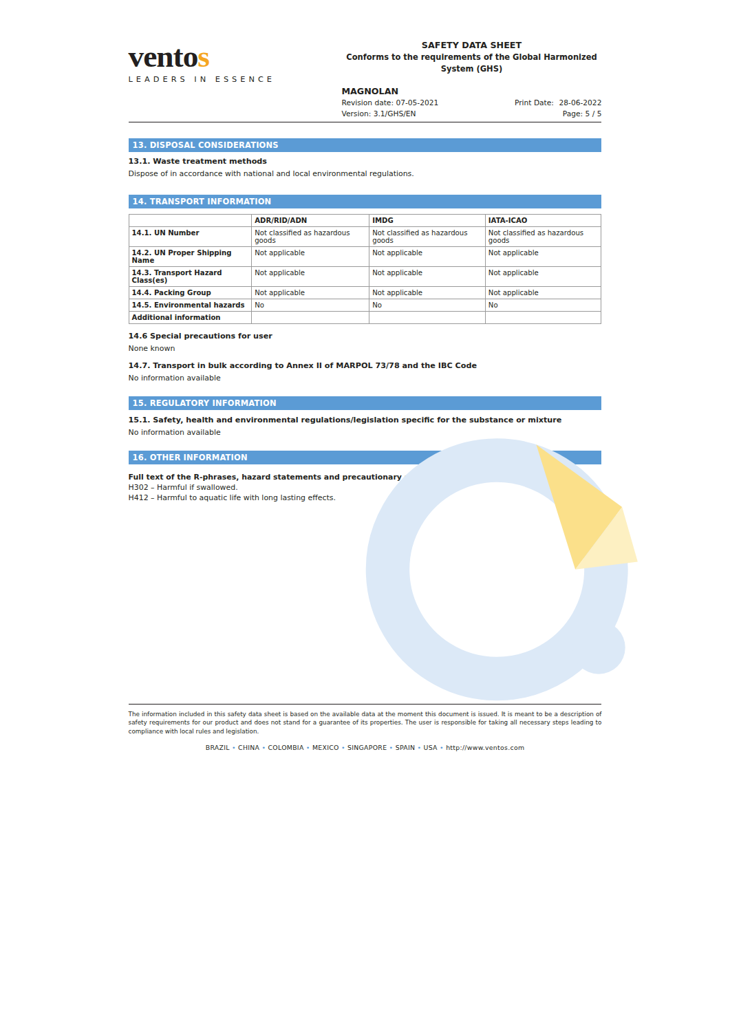ventos
LEADERS IN ESSENCE
SAFETY DATA SHEET
Conforms to the requirements of the Global Harmonized System (GHS)
MAGNOLAN
Revision date: 07-05-2021
Version: 3.1/GHS/EN
Print Date: 28-06-2022
Page: 5 / 5
13. DISPOSAL CONSIDERATIONS
13.1. Waste treatment methods
Dispose of in accordance with national and local environmental regulations.
14. TRANSPORT INFORMATION
| | ADR/RID/ADN | IMDG | IATA-ICAO |
| --- | --- | --- | --- |
| 14.1. UN Number | Not classified as hazardous goods | Not classified as hazardous goods | Not classified as hazardous goods |
| 14.2. UN Proper Shipping Name | Not applicable | Not applicable | Not applicable |
| 14.3. Transport Hazard Class(es) | Not applicable | Not applicable | Not applicable |
| 14.4. Packing Group | Not applicable | Not applicable | Not applicable |
| 14.5. Environmental hazards | No | No | No |
| Additional information | | | |
14.6 Special precautions for user
None known
14.7. Transport in bulk according to Annex II of MARPOL 73/78 and the IBC Code
No information available
15. REGULATORY INFORMATION
15.1. Safety, health and environmental regulations/legislation specific for the substance or mixture
No information available
16. OTHER INFORMATION
Full text of the R-phrases, hazard statements and precautionary statements mentioned in section 3:
H302 – Harmful if swallowed.
H412 – Harmful to aquatic life with long lasting effects.
The information included in this safety data sheet is based on the available data at the moment this document is issued. It is meant to be a description of safety requirements for our product and does not stand for a guarantee of its properties. The user is responsible for taking all necessary steps leading to compliance with local rules and legislation.
BRAZIL • CHINA • COLOMBIA • MEXICO • SINGAPORE • SPAIN • USA • http://www.ventos.com